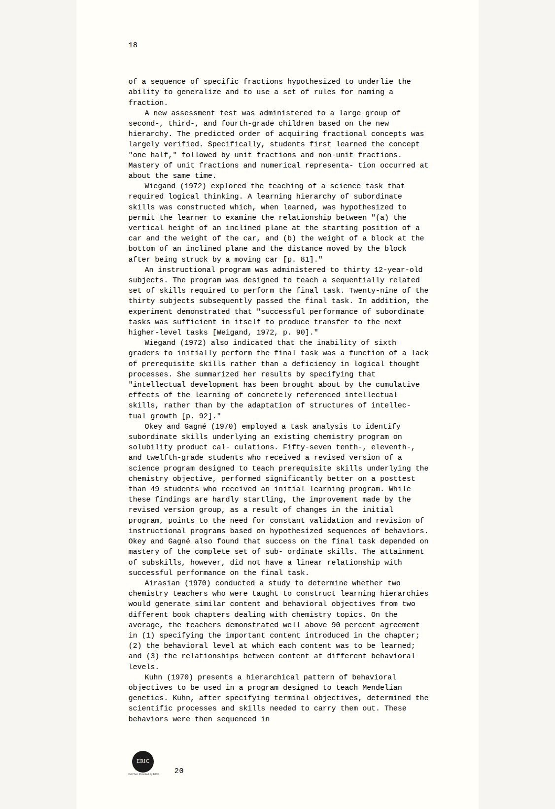18
of a sequence of specific fractions hypothesized to underlie the ability to generalize and to use a set of rules for naming a fraction.
A new assessment test was administered to a large group of second-, third-, and fourth-grade children based on the new hierarchy. The predicted order of acquiring fractional concepts was largely verified. Specifically, students first learned the concept "one half," followed by unit fractions and non-unit fractions. Mastery of unit fractions and numerical representa- tion occurred at about the same time.
Wiegand (1972) explored the teaching of a science task that required logical thinking. A learning hierarchy of subordinate skills was constructed which, when learned, was hypothesized to permit the learner to examine the relationship between "(a) the vertical height of an inclined plane at the starting position of a car and the weight of the car, and (b) the weight of a block at the bottom of an inclined plane and the distance moved by the block after being struck by a moving car [p. 81]."
An instructional program was administered to thirty 12-year-old subjects. The program was designed to teach a sequentially related set of skills required to perform the final task. Twenty-nine of the thirty subjects subsequently passed the final task. In addition, the experiment demonstrated that "successful performance of subordinate tasks was sufficient in itself to produce transfer to the next higher-level tasks [Weigand, 1972, p. 90]."
Wiegand (1972) also indicated that the inability of sixth graders to initially perform the final task was a function of a lack of prerequisite skills rather than a deficiency in logical thought processes. She summarized her results by specifying that "intellectual development has been brought about by the cumulative effects of the learning of concretely referenced intellectual skills, rather than by the adaptation of structures of intellec- tual growth [p. 92]."
Okey and Gagné (1970) employed a task analysis to identify subordinate skills underlying an existing chemistry program on solubility product cal- culations. Fifty-seven tenth-, eleventh-, and twelfth-grade students who received a revised version of a science program designed to teach prerequisite skills underlying the chemistry objective, performed significantly better on a posttest than 49 students who received an initial learning program. While these findings are hardly startling, the improvement made by the revised version group, as a result of changes in the initial program, points to the need for constant validation and revision of instructional programs based on hypothesized sequences of behaviors. Okey and Gagné also found that success on the final task depended on mastery of the complete set of sub- ordinate skills. The attainment of subskills, however, did not have a linear relationship with successful performance on the final task.
Airasian (1970) conducted a study to determine whether two chemistry teachers who were taught to construct learning hierarchies would generate similar content and behavioral objectives from two different book chapters dealing with chemistry topics. On the average, the teachers demonstrated well above 90 percent agreement in (1) specifying the important content introduced in the chapter; (2) the behavioral level at which each content was to be learned; and (3) the relationships between content at different behavioral levels.
Kuhn (1970) presents a hierarchical pattern of behavioral objectives to be used in a program designed to teach Mendelian genetics. Kuhn, after specifying terminal objectives, determined the scientific processes and skills needed to carry them out. These behaviors were then sequenced in
ERIC
Full Text Provided by ERIC
20